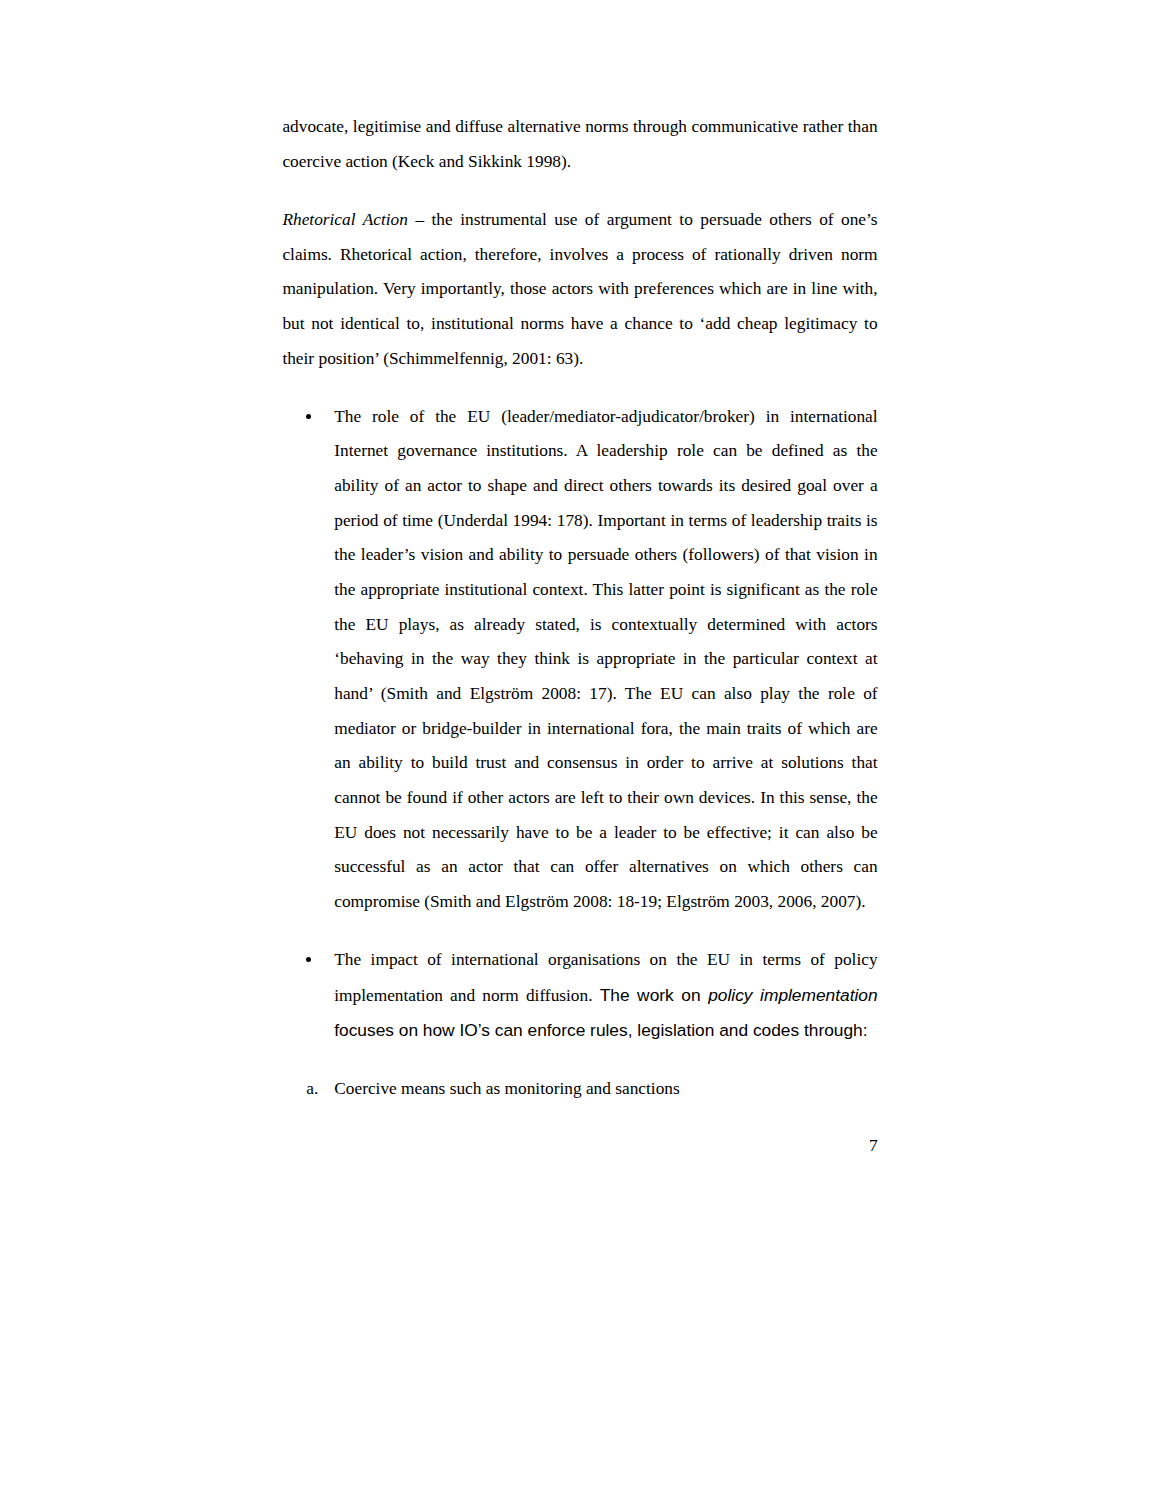advocate, legitimise and diffuse alternative norms through communicative rather than coercive action (Keck and Sikkink 1998).
Rhetorical Action – the instrumental use of argument to persuade others of one’s claims. Rhetorical action, therefore, involves a process of rationally driven norm manipulation. Very importantly, those actors with preferences which are in line with, but not identical to, institutional norms have a chance to ‘add cheap legitimacy to their position’ (Schimmelfennig, 2001: 63).
The role of the EU (leader/mediator-adjudicator/broker) in international Internet governance institutions. A leadership role can be defined as the ability of an actor to shape and direct others towards its desired goal over a period of time (Underdal 1994: 178). Important in terms of leadership traits is the leader’s vision and ability to persuade others (followers) of that vision in the appropriate institutional context. This latter point is significant as the role the EU plays, as already stated, is contextually determined with actors ‘behaving in the way they think is appropriate in the particular context at hand’ (Smith and Elgström 2008: 17). The EU can also play the role of mediator or bridge-builder in international fora, the main traits of which are an ability to build trust and consensus in order to arrive at solutions that cannot be found if other actors are left to their own devices. In this sense, the EU does not necessarily have to be a leader to be effective; it can also be successful as an actor that can offer alternatives on which others can compromise (Smith and Elgström 2008: 18-19; Elgström 2003, 2006, 2007).
The impact of international organisations on the EU in terms of policy implementation and norm diffusion. The work on policy implementation focuses on how IO’s can enforce rules, legislation and codes through:
Coercive means such as monitoring and sanctions
7